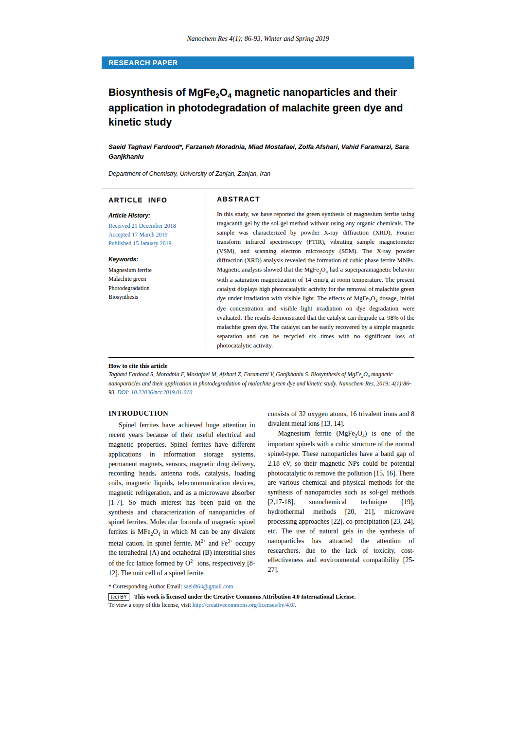Nanochem Res 4(1): 86-93, Winter and Spring 2019
RESEARCH PAPER
Biosynthesis of MgFe2O4 magnetic nanoparticles and their application in photodegradation of malachite green dye and kinetic study
Saeid Taghavi Fardood*, Farzaneh Moradnia, Miad Mostafaei, Zolfa Afshari, Vahid Faramarzi, Sara Ganjkhanlu
Department of Chemistry, University of Zanjan, Zanjan, Iran
ARTICLE INFO
Article History:
Received 21 December 2018
Accepted 17 March 2019
Published 15 January 2019
Keywords:
Magnesium ferrite
Malachite green
Photodegradation
Biosynthesis
ABSTRACT
In this study, we have reported the green synthesis of magnesium ferrite using tragacanth gel by the sol-gel method without using any organic chemicals. The sample was characterized by powder X-ray diffraction (XRD), Fourier transform infrared spectroscopy (FTIR), vibrating sample magnetometer (VSM), and scanning electron microscopy (SEM). The X-ray powder diffraction (XRD) analysis revealed the formation of cubic phase ferrite MNPs. Magnetic analysis showed that the MgFe2O4 had a superparamagnetic behavior with a saturation magnetization of 14 emu/g at room temperature. The present catalyst displays high photocatalytic activity for the removal of malachite green dye under irradiation with visible light. The effects of MgFe2O4 dosage, initial dye concentration and visible light irradiation on dye degradation were evaluated. The results demonstrated that the catalyst can degrade ca. 98% of the malachite green dye. The catalyst can be easily recovered by a simple magnetic separation and can be recycled six times with no significant loss of photocatalytic activity.
How to cite this article
Taghavi Fardood S, Moradnia F, Mostafaei M, Afshari Z, Faramarzi V, Ganjkhanlu S. Biosynthesis of MgFe2O4 magnetic nanoparticles and their application in photodegradation of malachite green dye and kinetic study. Nanochem Res, 2019; 4(1):86-93. DOI: 10.22036/ncr.2019.01.010
INTRODUCTION
Spinel ferrites have achieved huge attention in recent years because of their useful electrical and magnetic properties. Spinel ferrites have different applications in information storage systems, permanent magnets, sensors, magnetic drug delivery, recording heads, antenna rods, catalysis, loading coils, magnetic liquids, telecommunication devices, magnetic refrigeration, and as a microwave absorber [1-7]. So much interest has been paid on the synthesis and characterization of nanoparticles of spinel ferrites. Molecular formula of magnetic spinel ferrites is MFe2O4 in which M can be any divalent metal cation. In spinel ferrite, M2+ and Fe3+ occupy the tetrahedral (A) and octahedral (B) interstitial sites of the fcc lattice formed by O2− ions, respectively [8-12]. The unit cell of a spinel ferrite
consists of 32 oxygen atoms, 16 trivalent irons and 8 divalent metal ions [13, 14].
Magnesium ferrite (MgFe2O4) is one of the important spinels with a cubic structure of the normal spinel-type. These nanoparticles have a band gap of 2.18 eV, so their magnetic NPs could be potential photocatalytic to remove the pollution [15, 16]. There are various chemical and physical methods for the synthesis of nanoparticles such as sol-gel methods [2,17-18], sonochemical technique [19], hydrothermal methods [20, 21], microwave processing approaches [22], co-precipitation [23, 24], etc. The use of natural gels in the synthesis of nanoparticles has attracted the attention of researchers, due to the lack of toxicity, cost-effectiveness and environmental compatibility [25-27].
* Corresponding Author Email: saeidt64@gmail.com
(cc) BY This work is licensed under the Creative Commons Attribution 4.0 International License.
To view a copy of this license, visit http://creativecommons.org/licenses/by/4.0/.